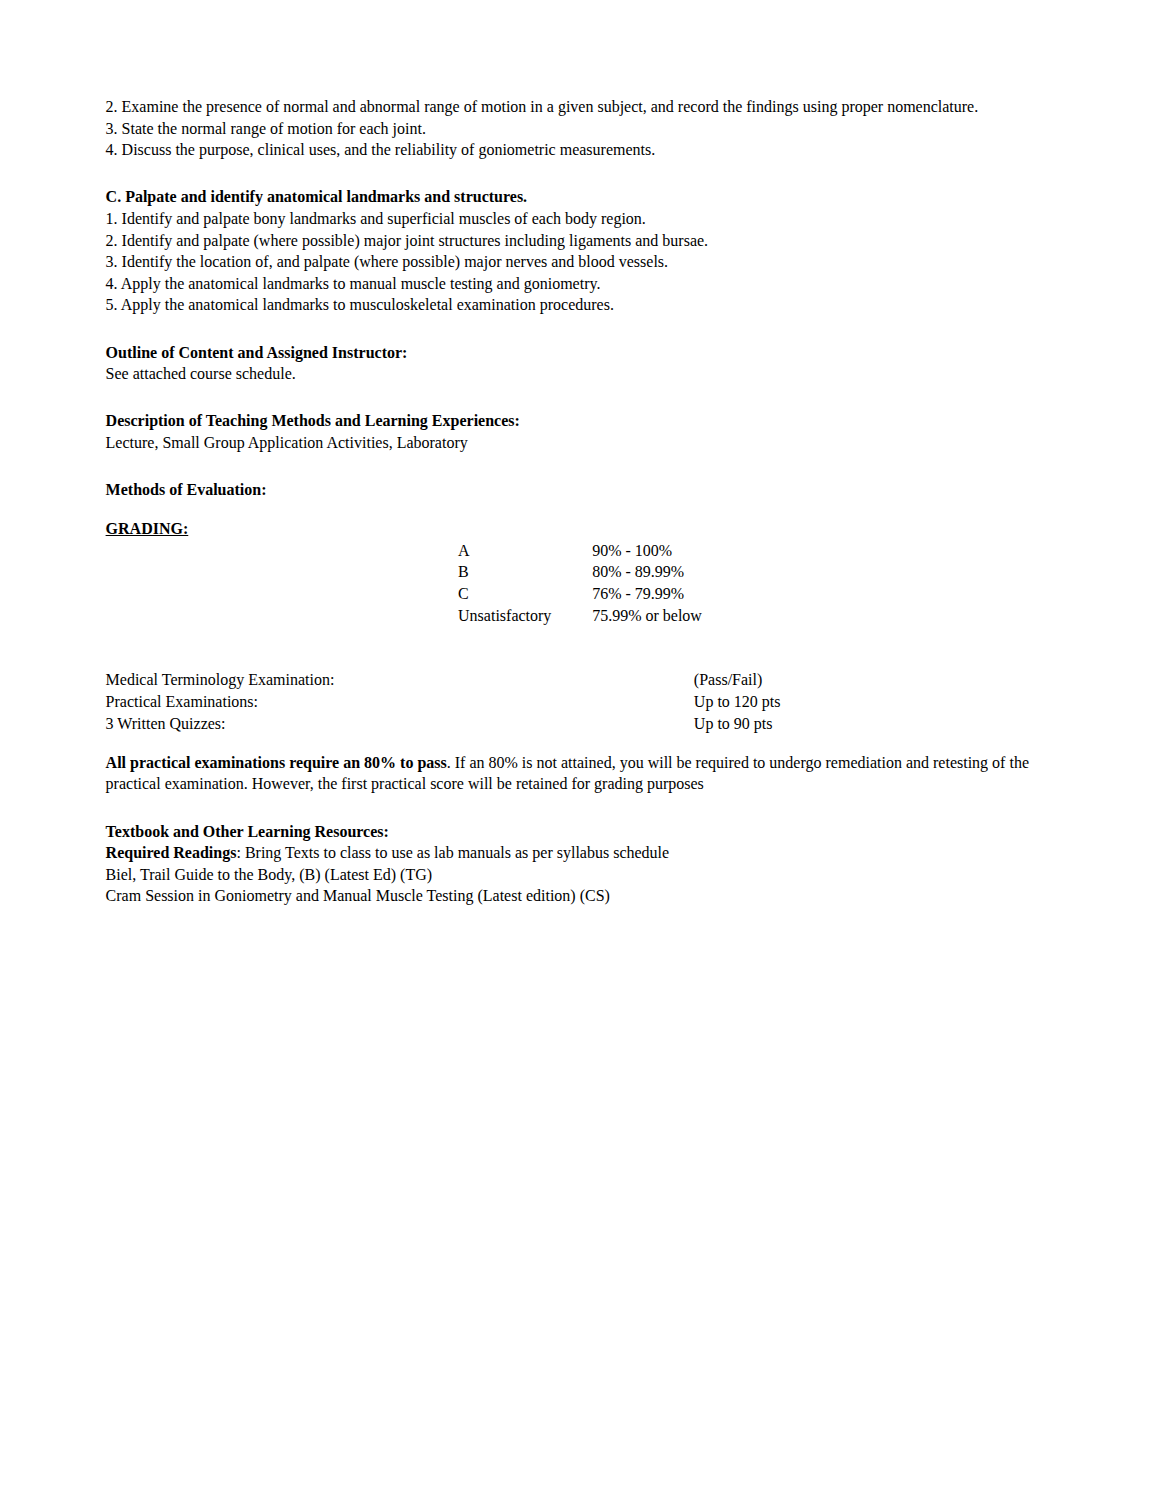2. Examine the presence of normal and abnormal range of motion in a given subject, and record the findings using proper nomenclature.
3. State the normal range of motion for each joint.
4. Discuss the purpose, clinical uses, and the reliability of goniometric measurements.
C. Palpate and identify anatomical landmarks and structures.
1. Identify and palpate bony landmarks and superficial muscles of each body region.
2. Identify and palpate (where possible) major joint structures including ligaments and bursae.
3. Identify the location of, and palpate (where possible) major nerves and blood vessels.
4. Apply the anatomical landmarks to manual muscle testing and goniometry.
5. Apply the anatomical landmarks to musculoskeletal examination procedures.
Outline of Content and Assigned Instructor:
See attached course schedule.
Description of Teaching Methods and Learning Experiences:
Lecture, Small Group Application Activities, Laboratory
Methods of Evaluation:
GRADING:
| A | 90% - 100% |
| B | 80% - 89.99% |
| C | 76% - 79.99% |
| Unsatisfactory | 75.99% or below |
| Medical Terminology Examination: | (Pass/Fail) |
| Practical Examinations: | Up to 120 pts |
| 3 Written Quizzes: | Up to 90 pts |
All practical examinations require an 80% to pass. If an 80% is not attained, you will be required to undergo remediation and retesting of the practical examination. However, the first practical score will be retained for grading purposes
Textbook and Other Learning Resources:
Required Readings: Bring Texts to class to use as lab manuals as per syllabus schedule
Biel, Trail Guide to the Body, (B) (Latest Ed) (TG)
Cram Session in Goniometry and Manual Muscle Testing (Latest edition) (CS)